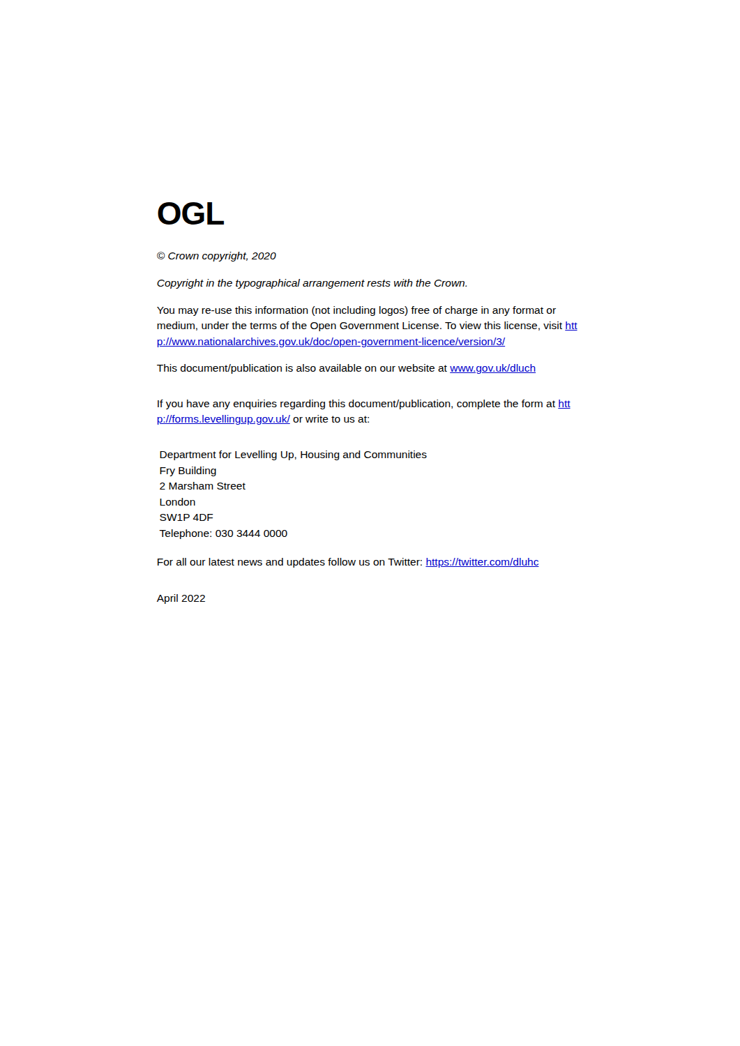OGL
© Crown copyright, 2020
Copyright in the typographical arrangement rests with the Crown.
You may re-use this information (not including logos) free of charge in any format or medium, under the terms of the Open Government License. To view this license, visit http://www.nationalarchives.gov.uk/doc/open-government-licence/version/3/
This document/publication is also available on our website at www.gov.uk/dluch
If you have any enquiries regarding this document/publication, complete the form at http://forms.levellingup.gov.uk/ or write to us at:
Department for Levelling Up, Housing and Communities Fry Building 2 Marsham Street London SW1P 4DF Telephone: 030 3444 0000
For all our latest news and updates follow us on Twitter: https://twitter.com/dluhc
April 2022